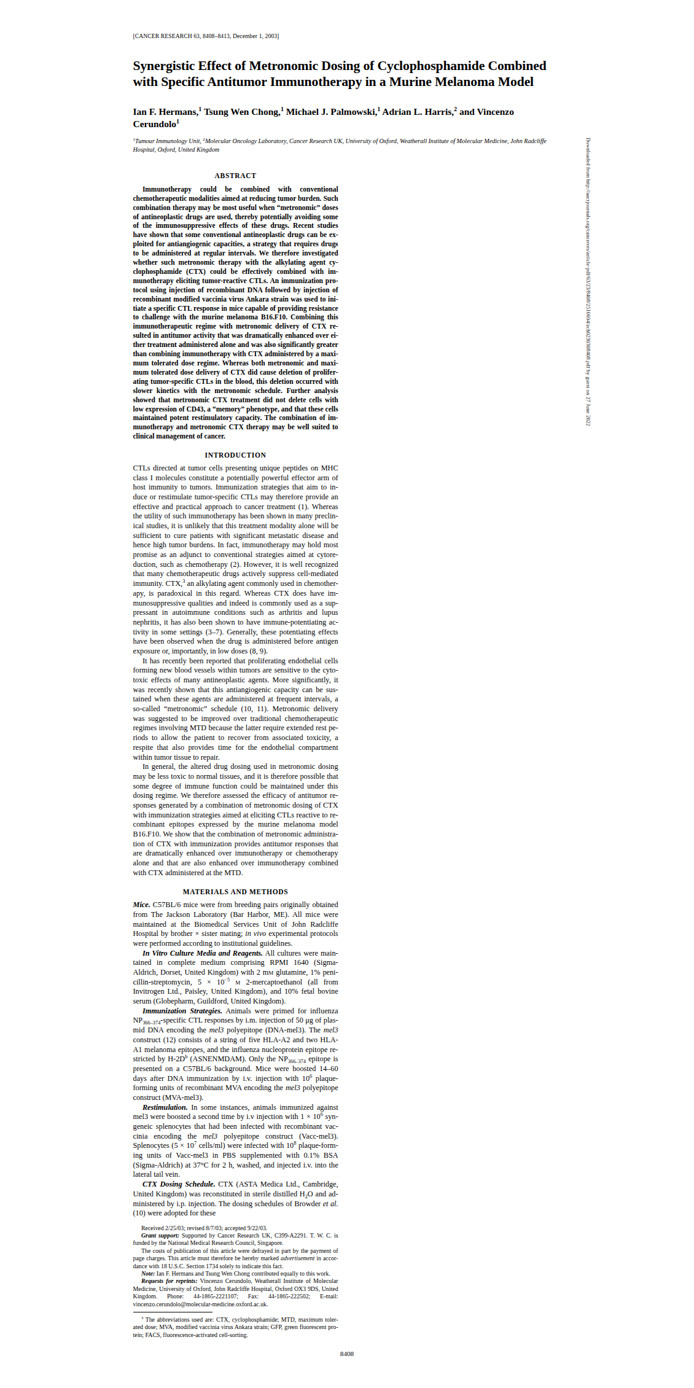[CANCER RESEARCH 63, 8408–8413, December 1, 2003]
Synergistic Effect of Metronomic Dosing of Cyclophosphamide Combined with Specific Antitumor Immunotherapy in a Murine Melanoma Model
Ian F. Hermans,1 Tsung Wen Chong,1 Michael J. Palmowski,1 Adrian L. Harris,2 and Vincenzo Cerundolo1
1Tumour Immunology Unit, 2Molecular Oncology Laboratory, Cancer Research UK, University of Oxford, Weatherall Institute of Molecular Medicine, John Radcliffe Hospital, Oxford, United Kingdom
ABSTRACT
Immunotherapy could be combined with conventional chemotherapeutic modalities aimed at reducing tumor burden. Such combination therapy may be most useful when “metronomic” doses of antineoplastic drugs are used, thereby potentially avoiding some of the immunosuppressive effects of these drugs. Recent studies have shown that some conventional antineoplastic drugs can be exploited for antiangiogenic capacities, a strategy that requires drugs to be administered at regular intervals. We therefore investigated whether such metronomic therapy with the alkylating agent cyclophosphamide (CTX) could be effectively combined with immunotherapy eliciting tumor-reactive CTLs. An immunization protocol using injection of recombinant DNA followed by injection of recombinant modified vaccinia virus Ankara strain was used to initiate a specific CTL response in mice capable of providing resistance to challenge with the murine melanoma B16.F10. Combining this immunotherapeutic regime with metronomic delivery of CTX resulted in antitumor activity that was dramatically enhanced over either treatment administered alone and was also significantly greater than combining immunotherapy with CTX administered by a maximum tolerated dose regime. Whereas both metronomic and maximum tolerated dose delivery of CTX did cause deletion of proliferating tumor-specific CTLs in the blood, this deletion occurred with slower kinetics with the metronomic schedule. Further analysis showed that metronomic CTX treatment did not delete cells with low expression of CD43, a “memory” phenotype, and that these cells maintained potent restimulatory capacity. The combination of immunotherapy and metronomic CTX therapy may be well suited to clinical management of cancer.
INTRODUCTION
CTLs directed at tumor cells presenting unique peptides on MHC class I molecules constitute a potentially powerful effector arm of host immunity to tumors. Immunization strategies that aim to induce or restimulate tumor-specific CTLs may therefore provide an effective and practical approach to cancer treatment (1). Whereas the utility of such immunotherapy has been shown in many preclinical studies, it is unlikely that this treatment modality alone will be sufficient to cure patients with significant metastatic disease and hence high tumor burdens. In fact, immunotherapy may hold most promise as an adjunct to conventional strategies aimed at cytoreduction, such as chemotherapy (2). However, it is well recognized that many chemotherapeutic drugs actively suppress cell-mediated immunity. CTX,3 an alkylating agent commonly used in chemotherapy, is paradoxical in this regard. Whereas CTX does have immunosuppressive qualities and indeed is commonly used as a suppressant in autoimmune conditions such as arthritis and lupus nephritis, it has also been shown to have immune-potentiating activity in some settings (3–7). Generally, these potentiating effects have been observed when the drug is administered before antigen exposure or, importantly, in low doses (8, 9).
It has recently been reported that proliferating endothelial cells forming new blood vessels within tumors are sensitive to the cytotoxic effects of many antineoplastic agents. More significantly, it was recently shown that this antiangiogenic capacity can be sustained when these agents are administered at frequent intervals, a so-called “metronomic” schedule (10, 11). Metronomic delivery was suggested to be improved over traditional chemotherapeutic regimes involving MTD because the latter require extended rest periods to allow the patient to recover from associated toxicity, a respite that also provides time for the endothelial compartment within tumor tissue to repair.
In general, the altered drug dosing used in metronomic dosing may be less toxic to normal tissues, and it is therefore possible that some degree of immune function could be maintained under this dosing regime. We therefore assessed the efficacy of antitumor responses generated by a combination of metronomic dosing of CTX with immunization strategies aimed at eliciting CTLs reactive to recombinant epitopes expressed by the murine melanoma model B16.F10. We show that the combination of metronomic administration of CTX with immunization provides antitumor responses that are dramatically enhanced over immunotherapy or chemotherapy alone and that are also enhanced over immunotherapy combined with CTX administered at the MTD.
MATERIALS AND METHODS
Mice. C57BL/6 mice were from breeding pairs originally obtained from The Jackson Laboratory (Bar Harbor, ME). All mice were maintained at the Biomedical Services Unit of John Radcliffe Hospital by brother × sister mating; in vivo experimental protocols were performed according to institutional guidelines.
In Vitro Culture Media and Reagents. All cultures were maintained in complete medium comprising RPMI 1640 (Sigma-Aldrich, Dorset, United Kingdom) with 2 mm glutamine, 1% penicillin-streptomycin, 5 × 10−5 m 2-mercaptoethanol (all from Invitrogen Ltd., Paisley, United Kingdom), and 10% fetal bovine serum (Globepharm, Guildford, United Kingdom).
Immunization Strategies. Animals were primed for influenza NP366–374-specific CTL responses by i.m. injection of 50 μg of plasmid DNA encoding the mel3 polyepitope (DNA-mel3). The mel3 construct (12) consists of a string of five HLA-A2 and two HLA-A1 melanoma epitopes, and the influenza nucleoprotein epitope restricted by H-2Db (ASNENMDAM). Only the NP366–374 epitope is presented on a C57BL/6 background. Mice were boosted 14–60 days after DNA immunization by i.v. injection with 106 plaque-forming units of recombinant MVA encoding the mel3 polyepitope construct (MVA-mel3).
Restimulation. In some instances, animals immunized against mel3 were boosted a second time by i.v injection with 1 × 106 syngeneic splenocytes that had been infected with recombinant vaccinia encoding the mel3 polyepitope construct (Vacc-mel3). Splenocytes (5 × 107 cells/ml) were infected with 108 plaque-forming units of Vacc-mel3 in PBS supplemented with 0.1% BSA (Sigma-Aldrich) at 37°C for 2 h, washed, and injected i.v. into the lateral tail vein.
CTX Dosing Schedule. CTX (ASTA Medica Ltd., Cambridge, United Kingdom) was reconstituted in sterile distilled H2O and administered by i.p. injection. The dosing schedules of Browder et al. (10) were adopted for these
Received 2/25/03; revised 8/7/03; accepted 9/22/03.
Grant support: Supported by Cancer Research UK, C399-A2291. T. W. C. is funded by the National Medical Research Council, Singapore.
The costs of publication of this article were defrayed in part by the payment of page charges. This article must therefore be hereby marked advertisement in accordance with 18 U.S.C. Section 1734 solely to indicate this fact.
Note: Ian F. Hermans and Tsung Wen Chong contributed equally to this work.
Requests for reprints: Vincenzo Cerundolo, Weatherall Institute of Molecular Medicine, University of Oxford, John Radcliffe Hospital, Oxford OX3 9DS, United Kingdom. Phone: 44-1865-2221107; Fax: 44-1865-222502; E-mail: vincenzo.cerundolo@molecular-medicine.oxford.ac.uk.
3 The abbreviations used are: CTX, cyclophosphamide; MTD, maximum tolerated dose; MVA, modified vaccinia virus Ankara strain; GFP, green fluorescent protein; FACS, fluorescence-activated cell-sorting.
8408
Downloaded from http://aacrjournals.org/cancerres/article-pdf/63/23/8408/2510694/zch0230308408.pdf by guest on 27 June 2022